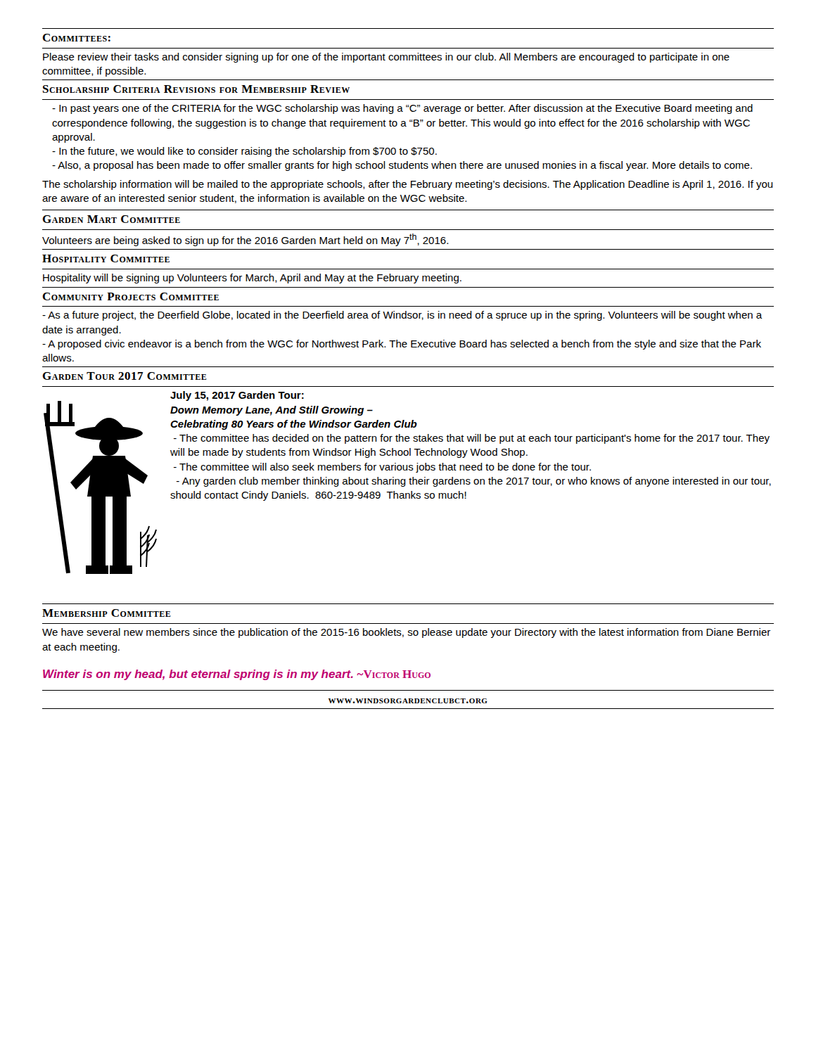Committees:
Please review their tasks and consider signing up for one of the important committees in our club. All Members are encouraged to participate in one committee, if possible.
Scholarship Criteria Revisions for Membership Review
- In past years one of the CRITERIA for the WGC scholarship was having a “C” average or better. After discussion at the Executive Board meeting and correspondence following, the suggestion is to change that requirement to a “B” or better. This would go into effect for the 2016 scholarship with WGC approval.
- In the future, we would like to consider raising the scholarship from $700 to $750.
- Also, a proposal has been made to offer smaller grants for high school students when there are unused monies in a fiscal year. More details to come.
The scholarship information will be mailed to the appropriate schools, after the February meeting’s decisions. The Application Deadline is April 1, 2016. If you are aware of an interested senior student, the information is available on the WGC website.
Garden Mart Committee
Volunteers are being asked to sign up for the 2016 Garden Mart held on May 7th, 2016.
Hospitality Committee
Hospitality will be signing up Volunteers for March, April and May at the February meeting.
Community Projects Committee
- As a future project, the Deerfield Globe, located in the Deerfield area of Windsor, is in need of a spruce up in the spring. Volunteers will be sought when a date is arranged.
- A proposed civic endeavor is a bench from the WGC for Northwest Park. The Executive Board has selected a bench from the style and size that the Park allows.
Garden Tour 2017 Committee
July 15, 2017 Garden Tour:
Down Memory Lane, And Still Growing –
Celebrating 80 Years of the Windsor Garden Club
- The committee has decided on the pattern for the stakes that will be put at each tour participant's home for the 2017 tour. They will be made by students from Windsor High School Technology Wood Shop.
- The committee will also seek members for various jobs that need to be done for the tour.
- Any garden club member thinking about sharing their gardens on the 2017 tour, or who knows of anyone interested in our tour, should contact Cindy Daniels. 860-219-9489 Thanks so much!
Membership Committee
We have several new members since the publication of the 2015-16 booklets, so please update your Directory with the latest information from Diane Bernier at each meeting.
Winter is on my head, but eternal spring is in my heart. ~Victor Hugo
www.windsorgardenclubct.org